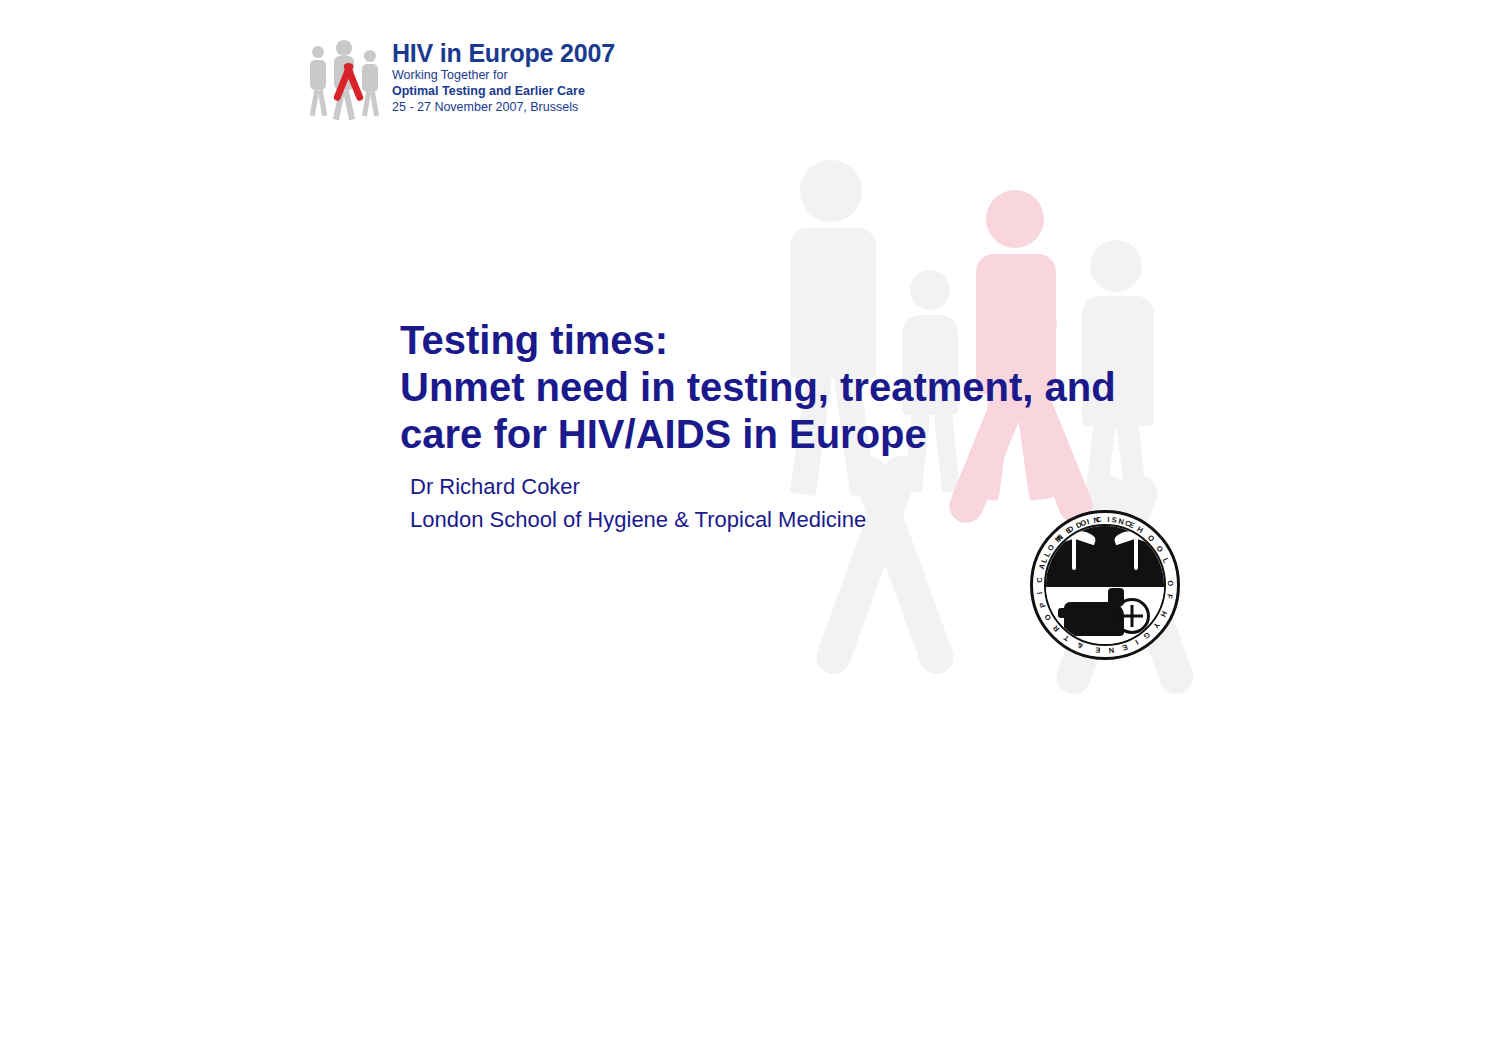HIV in Europe 2007
Working Together for
Optimal Testing and Earlier Care
25 - 27 November 2007, Brussels
Testing times:
Unmet need in testing, treatment, and care for HIV/AIDS in Europe
Dr Richard Coker
London School of Hygiene & Tropical Medicine
L O N D O N S C H O O L O F H Y G I E N E & T R O P I C A L M E D I C I N E